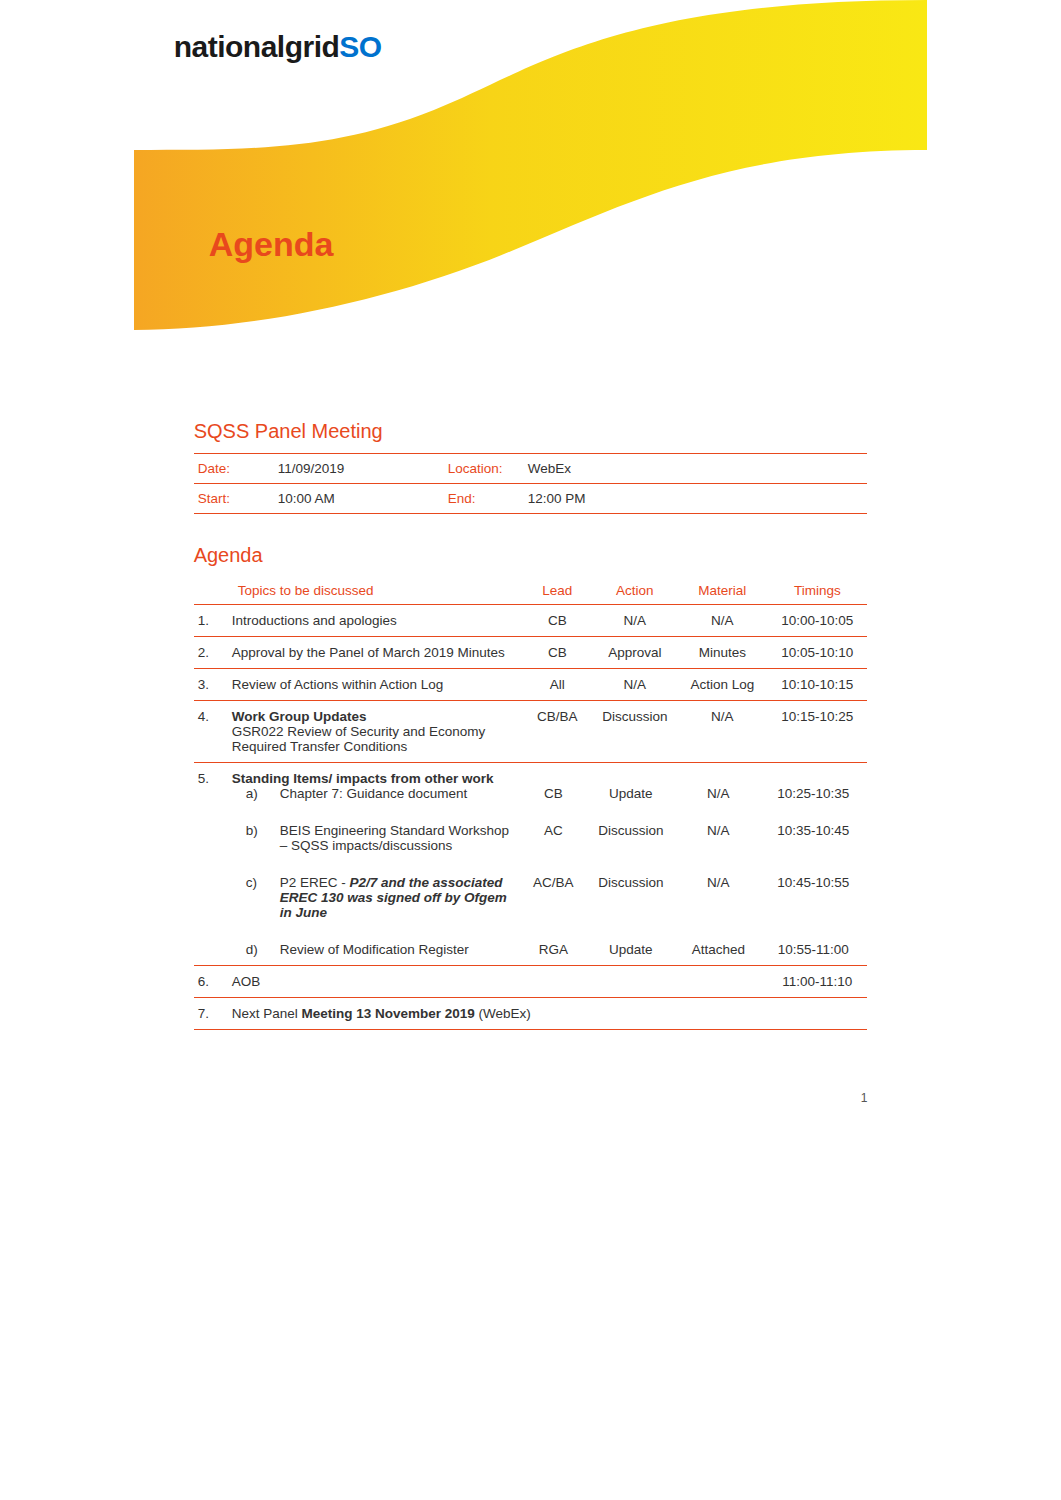national grid SO
Agenda
SQSS Panel Meeting
| Date: | 11/09/2019 | Location: | WebEx |
| Start: | 10:00 AM | End: | 12:00 PM |
Agenda
| Topics to be discussed | Lead | Action | Material | Timings |
| --- | --- | --- | --- | --- |
| 1. | Introductions and apologies | CB | N/A | N/A | 10:00-10:05 |
| 2. | Approval by the Panel of March 2019 Minutes | CB | Approval | Minutes | 10:05-10:10 |
| 3. | Review of Actions within Action Log | All | N/A | Action Log | 10:10-10:15 |
| 4. | Work Group Updates GSR022 Review of Security and Economy Required Transfer Conditions | CB/BA | Discussion | N/A | 10:15-10:25 |
| 5. | Standing Items/ impacts from other work / a) / Chapter 7: Guidance document / CB / Update / N/A / 10:25-10:35 / / b) / BEIS Engineering Standard Workshop – SQSS impacts/discussions / AC / Discussion / N/A / 10:35-10:45 / / c) / P2 EREC - P2/7 and the associated EREC 130 was signed off by Ofgem in June / AC/BA / Discussion / N/A / 10:45-10:55 / / d) / Review of Modification Register / RGA / Update / Attached / 10:55-11:00 / |
| 6. | AOB | | | | 11:00-11:10 |
| 7. | Next Panel Meeting 13 November 2019 (WebEx) |
1